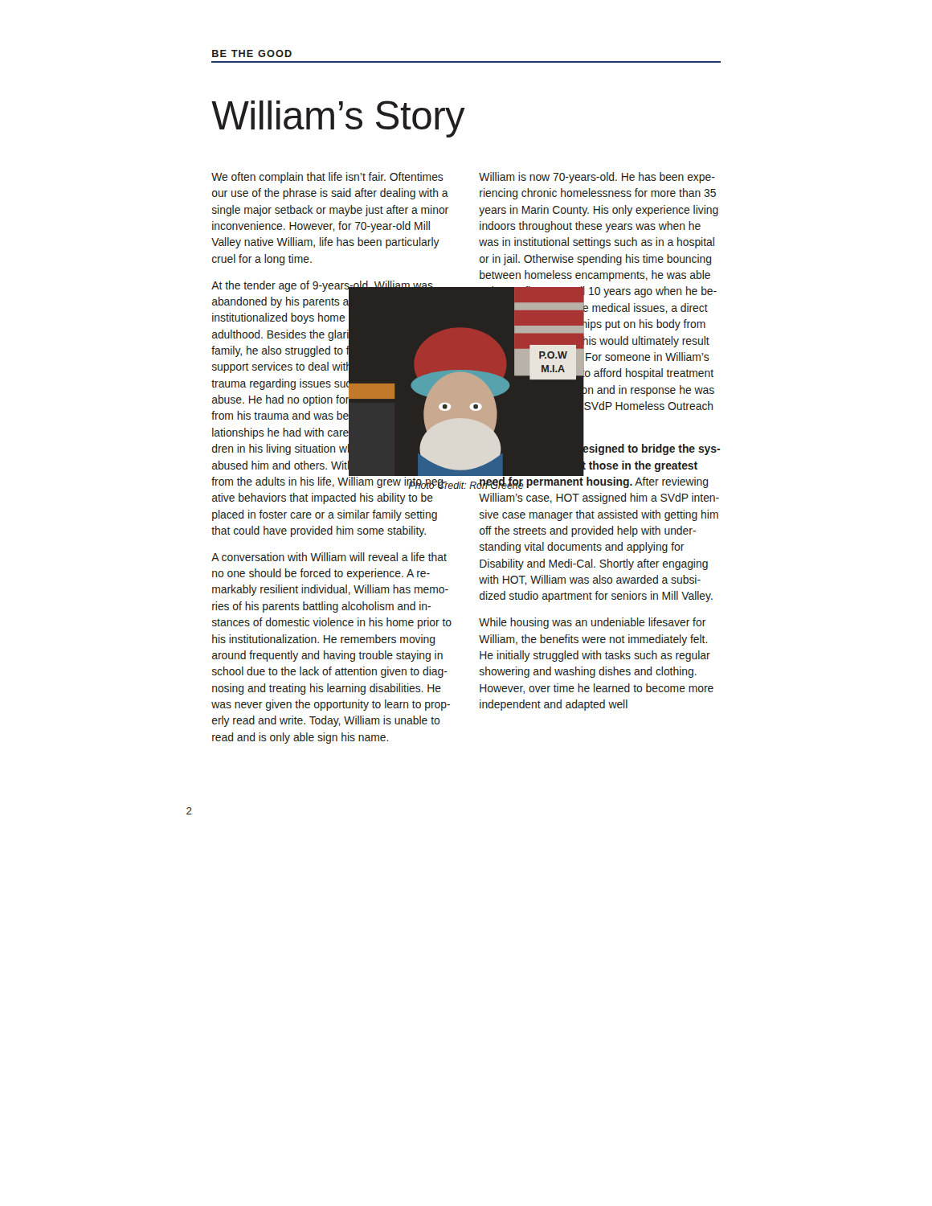Be the Good
William’s Story
Photo Credit: Ron Greene
We often complain that life isn’t fair. Oftentimes our use of the phrase is said after dealing with a single major setback or maybe just after a minor inconvenience. However, for 70-year-old Mill Valley native William, life has been particularly cruel for a long time.
At the tender age of 9-years-old, William was abandoned by his parents and was placed in an institutionalized boys home until he reached adulthood. Besides the glaring absence of his family, he also struggled to find resources and support services to deal with his early childhood trauma regarding issues such as neglect and abuse. He had no option for therapy to grow from his trauma and was beaten down by the relationships he had with caregivers and older children in his living situation who often further abused him and others. With this lack of support from the adults in his life, William grew into negative behaviors that impacted his ability to be placed in foster care or a similar family setting that could have provided him some stability.
A conversation with William will reveal a life that no one should be forced to experience. A remarkably resilient individual, William has memories of his parents battling alcoholism and instances of domestic violence in his home prior to his institutionalization. He remembers moving around frequently and having trouble staying in school due to the lack of attention given to diagnosing and treating his learning disabilities. He was never given the opportunity to learn to properly read and write. Today, William is unable to read and is only able sign his name.
William is now 70-years-old. He has been experiencing chronic homelessness for more than 35 years in Marin County. His only experience living indoors throughout these years was when he was in institutional settings such as in a hospital or in jail. Otherwise spending his time bouncing between homeless encampments, he was able to keep afloat up until 10 years ago when he began to develop severe medical issues, a direct result from the hardships put on his body from living on the street. This would ultimately result in his hospitalization. For someone in William’s situation, being able to afford hospital treatment was out of the question and in response he was finally referred to the SVdP Homeless Outreach Team (HOT).
HOT is a program designed to bridge the system gaps and assist those in the greatest need for permanent housing. After reviewing William’s case, HOT assigned him a SVdP intensive case manager that assisted with getting him off the streets and provided help with understanding vital documents and applying for Disability and Medi-Cal. Shortly after engaging with HOT, William was also awarded a subsidized studio apartment for seniors in Mill Valley.
While housing was an undeniable lifesaver for William, the benefits were not immediately felt. He initially struggled with tasks such as regular showering and washing dishes and clothing. However, over time he learned to become more independent and adapted well
2